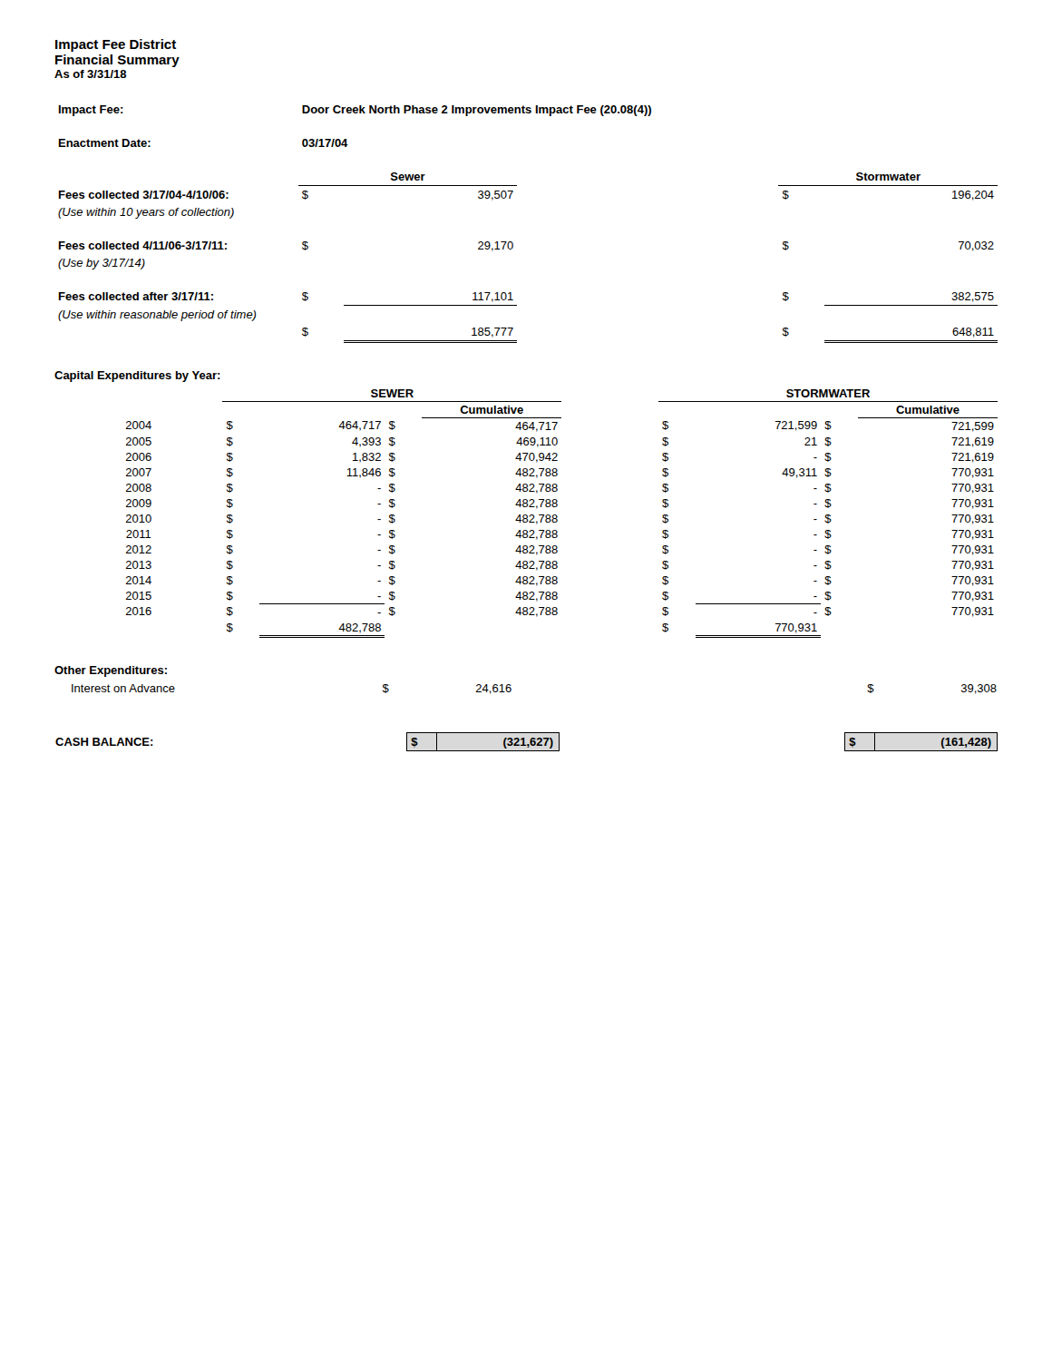Impact Fee District
Financial Summary
As of 3/31/18
| Impact Fee: | Door Creek North Phase 2 Improvements Impact Fee (20.08(4)) |
| Enactment Date: | 03/17/04 |
| | Sewer | | Stormwater |
| Fees collected 3/17/04-4/10/06: | $ | 39,507 | | $ | 196,204 |
| (Use within 10 years of collection) | | | | | |
| Fees collected 4/11/06-3/17/11: | $ | 29,170 | | $ | 70,032 |
| (Use by 3/17/14) | | | | | |
| Fees collected after 3/17/11: | $ | 117,101 | | $ | 382,575 |
| (Use within reasonable period of time) | | | | | |
| | $ | 185,777 | | $ | 648,811 |
Capital Expenditures by Year:
| | SEWER | | STORMWATER |
| | | | | Cumulative | | | | | Cumulative |
| 2004 | $ | 464,717 | $ | 464,717 | | $ | 721,599 | $ | 721,599 |
| 2005 | $ | 4,393 | $ | 469,110 | | $ | 21 | $ | 721,619 |
| 2006 | $ | 1,832 | $ | 470,942 | | $ | - | $ | 721,619 |
| 2007 | $ | 11,846 | $ | 482,788 | | $ | 49,311 | $ | 770,931 |
| 2008 | $ | - | $ | 482,788 | | $ | - | $ | 770,931 |
| 2009 | $ | - | $ | 482,788 | | $ | - | $ | 770,931 |
| 2010 | $ | - | $ | 482,788 | | $ | - | $ | 770,931 |
| 2011 | $ | - | $ | 482,788 | | $ | - | $ | 770,931 |
| 2012 | $ | - | $ | 482,788 | | $ | - | $ | 770,931 |
| 2013 | $ | - | $ | 482,788 | | $ | - | $ | 770,931 |
| 2014 | $ | - | $ | 482,788 | | $ | - | $ | 770,931 |
| 2015 | $ | - | $ | 482,788 | | $ | - | $ | 770,931 |
| 2016 | $ | - | $ | 482,788 | | $ | - | $ | 770,931 |
| | $ | 482,788 | | | | $ | 770,931 | | |
Other Expenditures:
| Interest on Advance | $ | 24,616 | | $ | 39,308 |
| CASH BALANCE: | | $ | (321,627) | | $ | (161,428) |